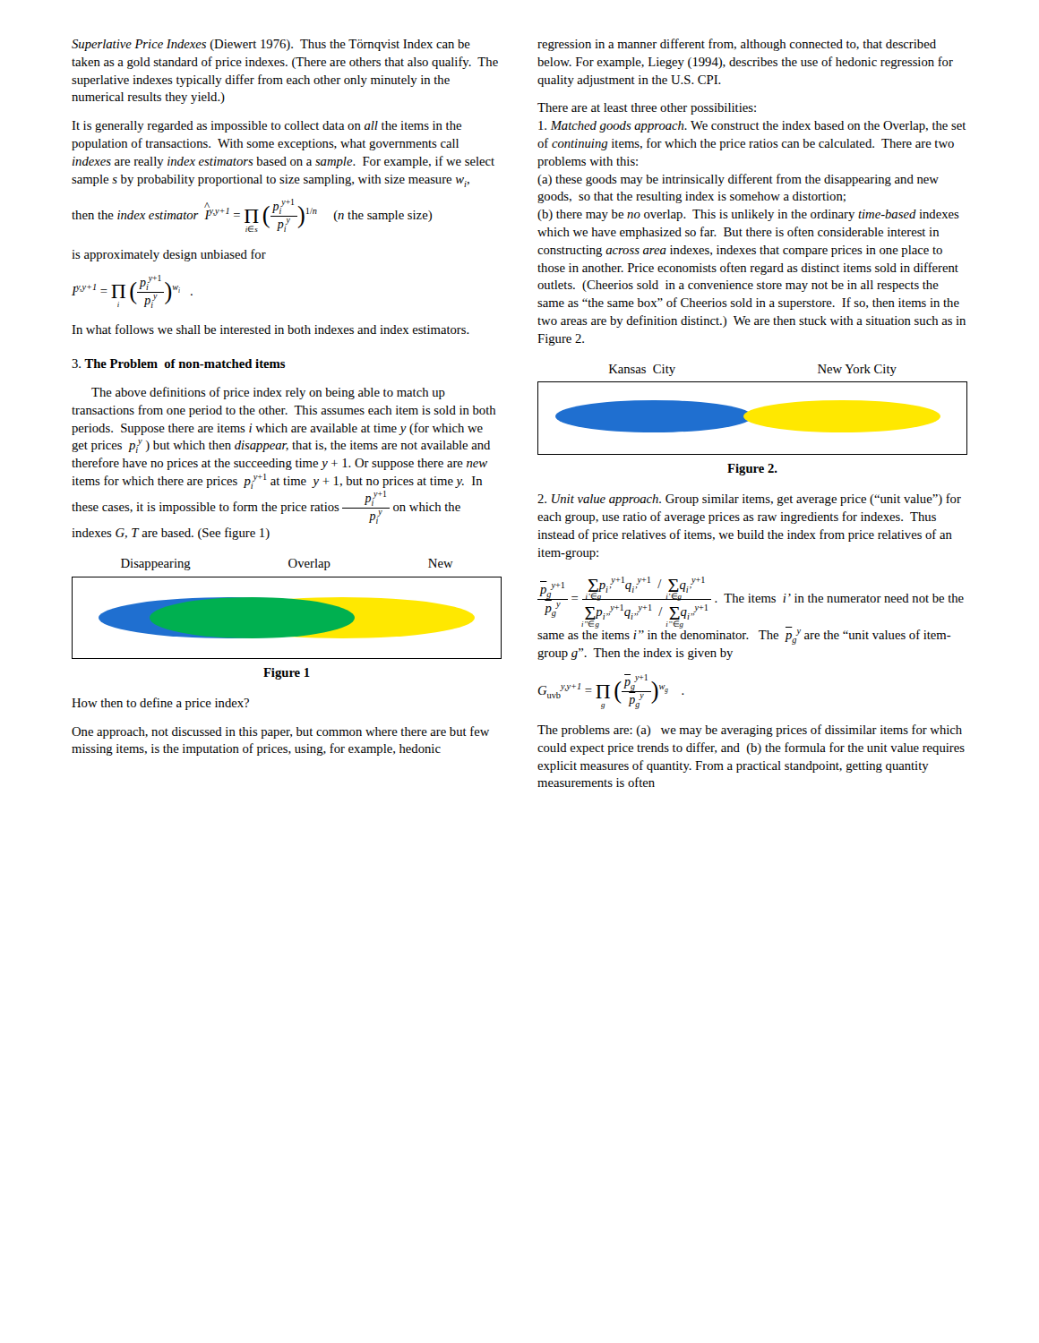Superlative Price Indexes (Diewert 1976). Thus the Törnqvist Index can be taken as a gold standard of price indexes. (There are others that also qualify. The superlative indexes typically differ from each other only minutely in the numerical results they yield.)
It is generally regarded as impossible to collect data on all the items in the population of transactions. With some exceptions, what governments call indexes are really index estimators based on a sample. For example, if we select sample s by probability proportional to size sampling, with size measure wi,
then the index estimator Iy,y+1 = Πi∈s (piy+1 piy)1/n (n the sample size)
is approximately design unbiased for
Iy,y+1 = Πi (piy+1 piy)wi .
In what follows we shall be interested in both indexes and index estimators.
3. The Problem of non-matched items
The above definitions of price index rely on being able to match up transactions from one period to the other. This assumes each item is sold in both periods. Suppose there are items i which are available at time y (for which we get prices piy ) but which then disappear, that is, the items are not available and therefore have no prices at the succeeding time y + 1. Or suppose there are new items for which there are prices piy+1 at time y + 1, but no prices at time y. In these cases, it is impossible to form the price ratios piy+1 piy on which the indexes G, T are based. (See figure 1)
Disappearing Overlap New
Figure 1
How then to define a price index?
One approach, not discussed in this paper, but common where there are but few missing items, is the imputation of prices, using, for example, hedonic
regression in a manner different from, although connected to, that described below. For example, Liegey (1994), describes the use of hedonic regression for quality adjustment in the U.S. CPI.
There are at least three other possibilities:
1. Matched goods approach. We construct the index based on the Overlap, the set of continuing items, for which the price ratios can be calculated. There are two problems with this:
(a) these goods may be intrinsically different from the disappearing and new goods, so that the resulting index is somehow a distortion;
(b) there may be no overlap. This is unlikely in the ordinary time-based indexes which we have emphasized so far. But there is often considerable interest in constructing across area indexes, indexes that compare prices in one place to those in another. Price economists often regard as distinct items sold in different outlets. (Cheerios sold in a convenience store may not be in all respects the same as “the same box” of Cheerios sold in a superstore. If so, then items in the two areas are by definition distinct.) We are then stuck with a situation such as in Figure 2.
Kansas City New York City
Figure 2.
2. Unit value approach. Group similar items, get average price (“unit value”) for each group, use ratio of average prices as raw ingredients for indexes. Thus instead of price relatives of items, we build the index from price relatives of an item-group:
pgy+1 pgy = Σi’∈g pi’y+1qi’y+1 / Σi’∈g qi’y+1 Σi’’∈g pi’’y+1qi’’y+1 / Σi’’∈g qi’’y+1 . The items i’ in the numerator need not be the same as the items i’’ in the denominator. The pgy are the “unit values of item-group g”. Then the index is given by
Guvby,y+1 = Πg (pgy+1 pgy)wg .
The problems are: (a) we may be averaging prices of dissimilar items for which could expect price trends to differ, and (b) the formula for the unit value requires explicit measures of quantity. From a practical standpoint, getting quantity measurements is often